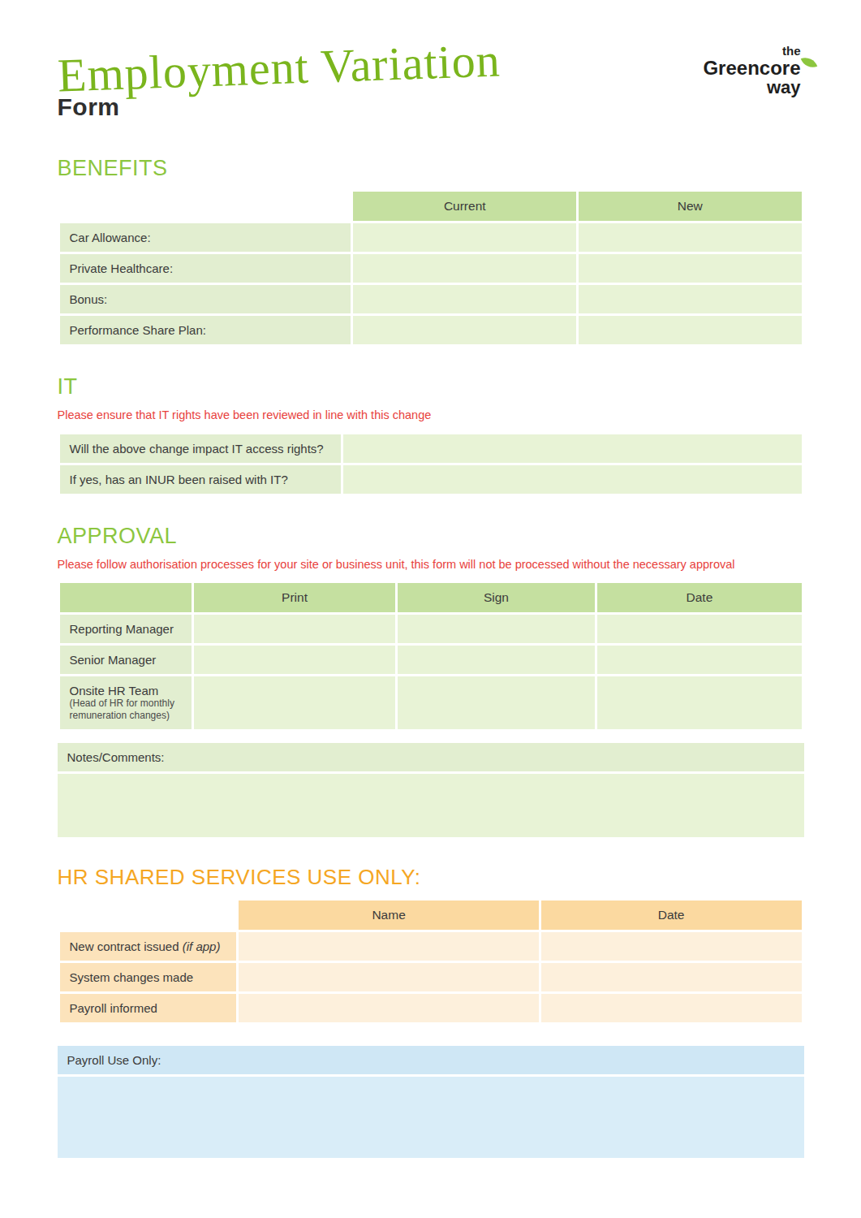Employment Variation
Form
the Greencore way
BENEFITS
| | Current | New |
| --- | --- | --- |
| Car Allowance: | | |
| Private Healthcare: | | |
| Bonus: | | |
| Performance Share Plan: | | |
IT
Please ensure that IT rights have been reviewed in line with this change
| Will the above change impact IT access rights? | |
| If yes, has an INUR been raised with IT? | |
APPROVAL
Please follow authorisation processes for your site or business unit, this form will not be processed without the necessary approval
| | Print | Sign | Date |
| --- | --- | --- | --- |
| Reporting Manager | | | |
| Senior Manager | | | |
| Onsite HR Team (Head of HR for monthly remuneration changes) | | | |
Notes/Comments:
HR SHARED SERVICES USE ONLY:
| | Name | Date |
| --- | --- | --- |
| New contract issued (if app) | | |
| System changes made | | |
| Payroll informed | | |
Payroll Use Only: